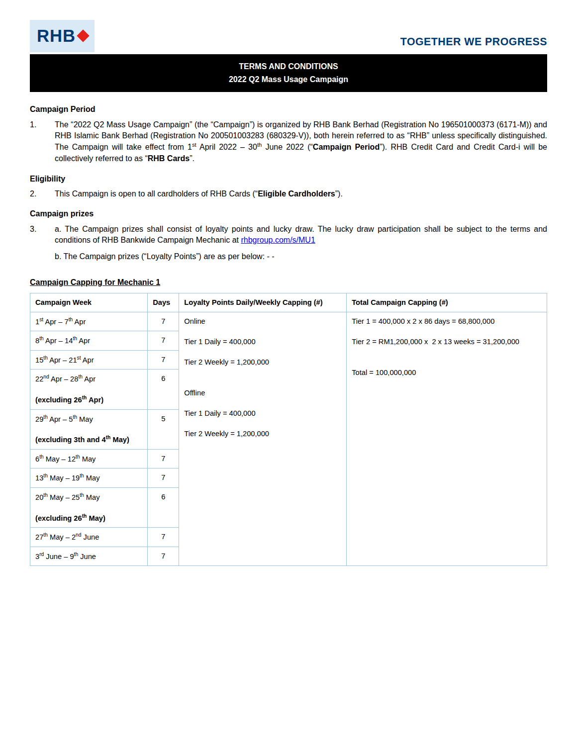RHB
TOGETHER WE PROGRESS
TERMS AND CONDITIONS
2022 Q2 Mass Usage Campaign
Campaign Period
1.
The “2022 Q2 Mass Usage Campaign” (the “Campaign”) is organized by RHB Bank Berhad (Registration No 196501000373 (6171-M)) and RHB Islamic Bank Berhad (Registration No 200501003283 (680329-V)), both herein referred to as “RHB” unless specifically distinguished. The Campaign will take effect from 1st April 2022 – 30th June 2022 (“Campaign Period”). RHB Credit Card and Credit Card-i will be collectively referred to as “RHB Cards”.
Eligibility
2.
This Campaign is open to all cardholders of RHB Cards (“Eligible Cardholders”).
Campaign prizes
3.
a. The Campaign prizes shall consist of loyalty points and lucky draw. The lucky draw participation shall be subject to the terms and conditions of RHB Bankwide Campaign Mechanic at rhbgroup.com/s/MU1
b. The Campaign prizes (“Loyalty Points”) are as per below: - -
Campaign Capping for Mechanic 1
| Campaign Week | Days | Loyalty Points Daily/Weekly Capping (#) | Total Campaign Capping (#) |
| --- | --- | --- | --- |
| 1 st Apr – 7 th Apr | 7 | Online Tier 1 Daily = 400,000 Tier 2 Weekly = 1,200,000 Offline Tier 1 Daily = 400,000 Tier 2 Weekly = 1,200,000 | Tier 1 = 400,000 x 2 x 86 days = 68,800,000 Tier 2 = RM1,200,000 x 2 x 13 weeks = 31,200,000 Total = 100,000,000 |
| 8 th Apr – 14 th Apr | 7 |
| 15 th Apr – 21 st Apr | 7 |
| 22 nd Apr – 28 th Apr (excluding 26 th Apr) | 6 |
| 29 th Apr – 5 th May (excluding 3th and 4 th May) | 5 |
| 6 th May – 12 th May | 7 |
| 13 th May – 19 th May | 7 |
| 20 th May – 25 th May (excluding 26 th May) | 6 |
| 27 th May – 2 nd June | 7 |
| 3 rd June – 9 th June | 7 |